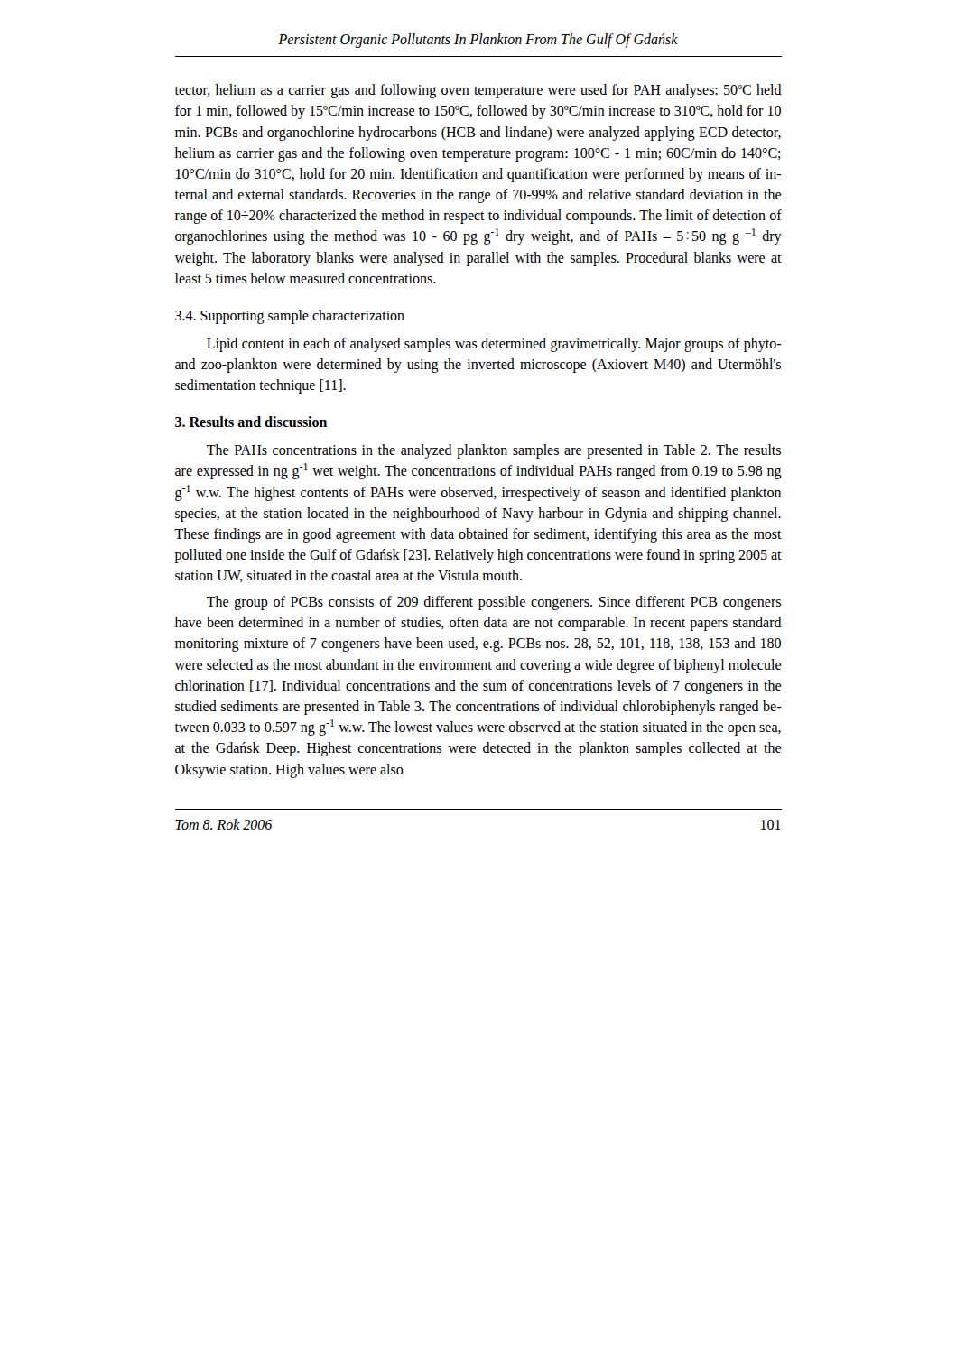Persistent Organic Pollutants In Plankton From The Gulf Of Gdańsk
tector, helium as a carrier gas and following oven temperature were used for PAH analyses: 50ºC held for 1 min, followed by 15ºC/min increase to 150ºC, followed by 30ºC/min increase to 310ºC, hold for 10 min. PCBs and organochlorine hydrocarbons (HCB and lindane) were analyzed applying ECD detector, helium as carrier gas and the following oven temperature program: 100°C - 1 min; 60C/min do 140°C; 10°C/min do 310°C, hold for 20 min. Identification and quantification were performed by means of internal and external standards. Recoveries in the range of 70-99% and relative standard deviation in the range of 10÷20% characterized the method in respect to individual compounds. The limit of detection of organochlorines using the method was 10 - 60 pg g-1 dry weight, and of PAHs – 5÷50 ng g –1 dry weight. The laboratory blanks were analysed in parallel with the samples. Procedural blanks were at least 5 times below measured concentrations.
3.4. Supporting sample characterization
Lipid content in each of analysed samples was determined gravimetrically. Major groups of phyto- and zoo-plankton were determined by using the inverted microscope (Axiovert M40) and Utermöhl's sedimentation technique [11].
3. Results and discussion
The PAHs concentrations in the analyzed plankton samples are presented in Table 2. The results are expressed in ng g-1 wet weight. The concentrations of individual PAHs ranged from 0.19 to 5.98 ng g-1 w.w. The highest contents of PAHs were observed, irrespectively of season and identified plankton species, at the station located in the neighbourhood of Navy harbour in Gdynia and shipping channel. These findings are in good agreement with data obtained for sediment, identifying this area as the most polluted one inside the Gulf of Gdańsk [23]. Relatively high concentrations were found in spring 2005 at station UW, situated in the coastal area at the Vistula mouth.
The group of PCBs consists of 209 different possible congeners. Since different PCB congeners have been determined in a number of studies, often data are not comparable. In recent papers standard monitoring mixture of 7 congeners have been used, e.g. PCBs nos. 28, 52, 101, 118, 138, 153 and 180 were selected as the most abundant in the environment and covering a wide degree of biphenyl molecule chlorination [17]. Individual concentrations and the sum of concentrations levels of 7 congeners in the studied sediments are presented in Table 3. The concentrations of individual chlorobiphenyls ranged between 0.033 to 0.597 ng g-1 w.w. The lowest values were observed at the station situated in the open sea, at the Gdańsk Deep. Highest concentrations were detected in the plankton samples collected at the Oksywie station. High values were also
Tom 8. Rok 2006 101